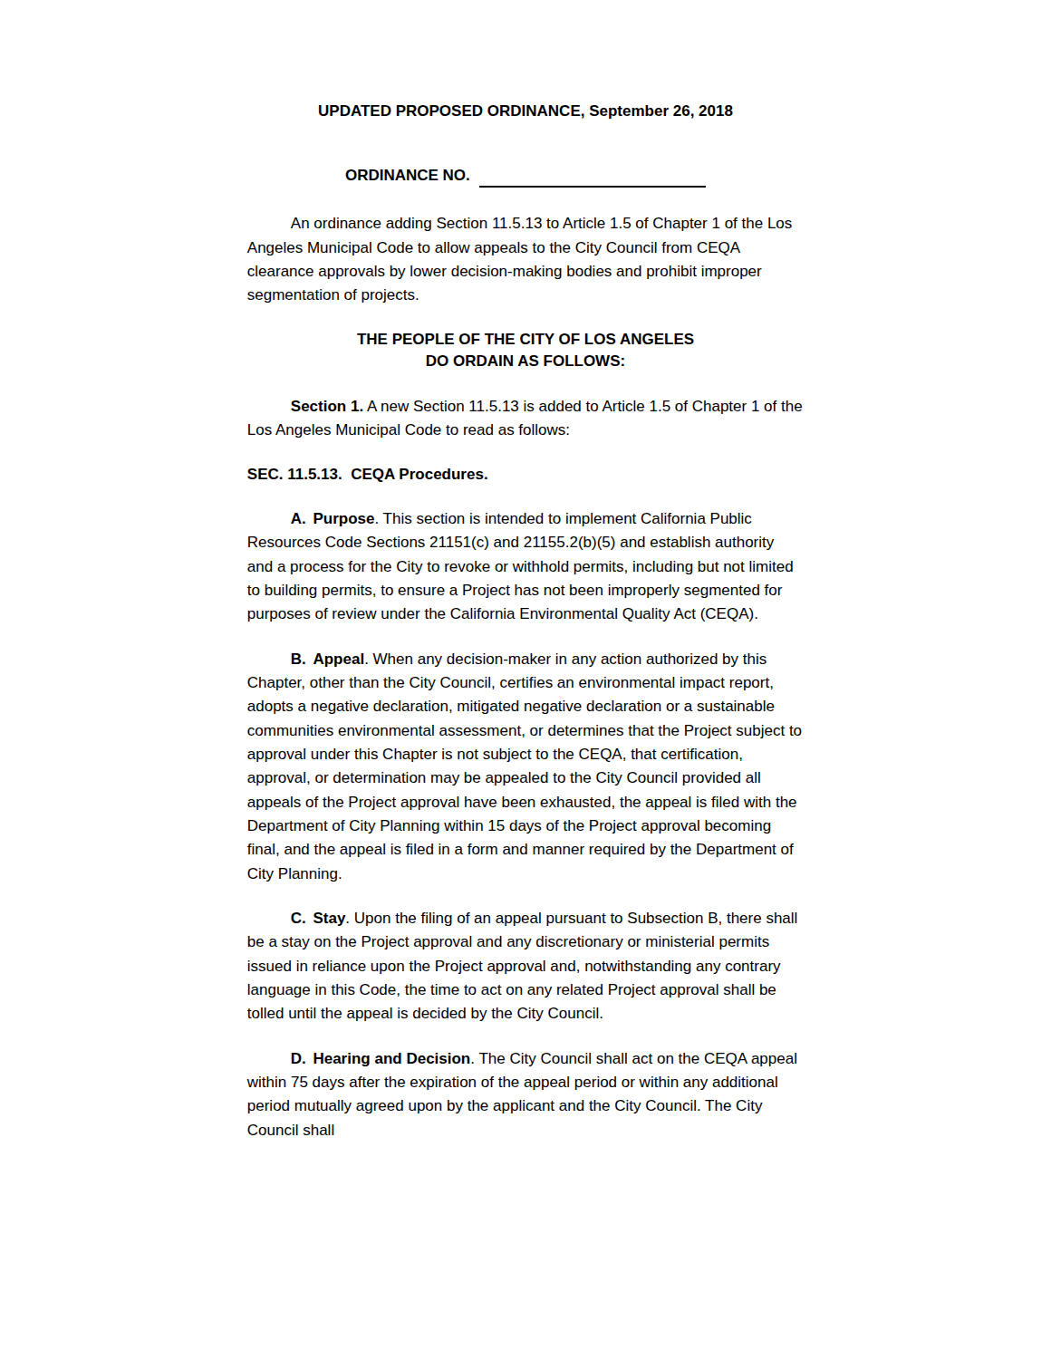UPDATED PROPOSED ORDINANCE, September 26, 2018
ORDINANCE NO.
An ordinance adding Section 11.5.13 to Article 1.5 of Chapter 1 of the Los Angeles Municipal Code to allow appeals to the City Council from CEQA clearance approvals by lower decision-making bodies and prohibit improper segmentation of projects.
THE PEOPLE OF THE CITY OF LOS ANGELES
DO ORDAIN AS FOLLOWS:
Section 1. A new Section 11.5.13 is added to Article 1.5 of Chapter 1 of the Los Angeles Municipal Code to read as follows:
SEC. 11.5.13. CEQA Procedures.
A. Purpose. This section is intended to implement California Public Resources Code Sections 21151(c) and 21155.2(b)(5) and establish authority and a process for the City to revoke or withhold permits, including but not limited to building permits, to ensure a Project has not been improperly segmented for purposes of review under the California Environmental Quality Act (CEQA).
B. Appeal. When any decision-maker in any action authorized by this Chapter, other than the City Council, certifies an environmental impact report, adopts a negative declaration, mitigated negative declaration or a sustainable communities environmental assessment, or determines that the Project subject to approval under this Chapter is not subject to the CEQA, that certification, approval, or determination may be appealed to the City Council provided all appeals of the Project approval have been exhausted, the appeal is filed with the Department of City Planning within 15 days of the Project approval becoming final, and the appeal is filed in a form and manner required by the Department of City Planning.
C. Stay. Upon the filing of an appeal pursuant to Subsection B, there shall be a stay on the Project approval and any discretionary or ministerial permits issued in reliance upon the Project approval and, notwithstanding any contrary language in this Code, the time to act on any related Project approval shall be tolled until the appeal is decided by the City Council.
D. Hearing and Decision. The City Council shall act on the CEQA appeal within 75 days after the expiration of the appeal period or within any additional period mutually agreed upon by the applicant and the City Council. The City Council shall